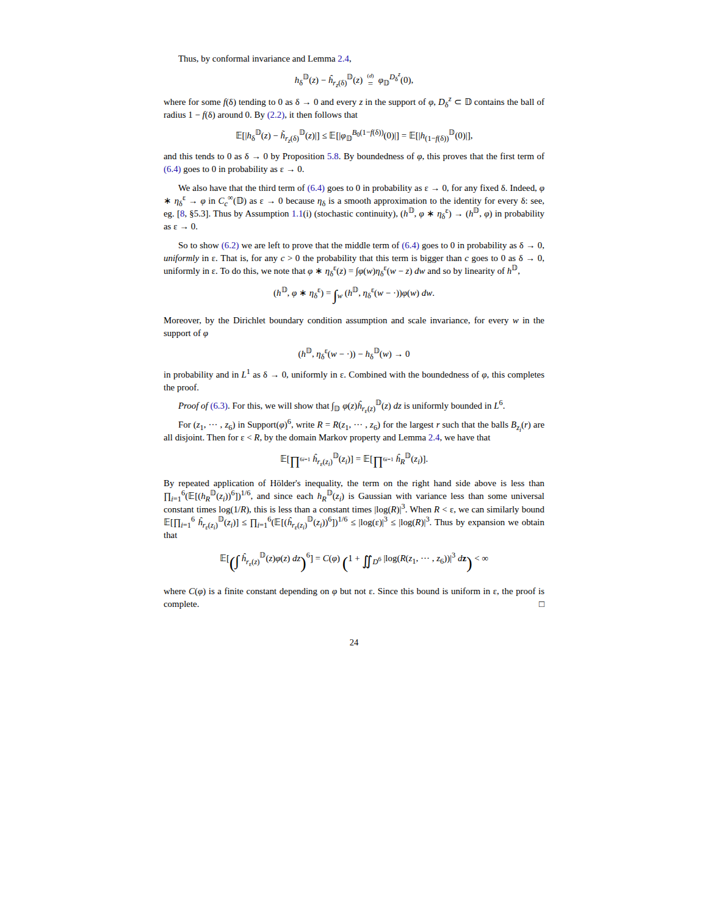Thus, by conformal invariance and Lemma 2.4,
hδ𝔻(z) − ĥrz(δ)𝔻(z) (d)= φ𝔻Dδz(0),
where for some f(δ) tending to 0 as δ → 0 and every z in the support of φ, Dδz ⊂ 𝔻 contains the ball of radius 1 − f(δ) around 0. By (2.2), it then follows that
𝔼[|hδ𝔻(z) − h̃rz(δ)𝔻(z)|] ≤ 𝔼[|φ𝔻B0(1−f(δ))(0)|] = 𝔼[|h(1−f(δ))𝔻(0)|],
and this tends to 0 as δ → 0 by Proposition 5.8. By boundedness of φ, this proves that the first term of (6.4) goes to 0 in probability as ε → 0.
We also have that the third term of (6.4) goes to 0 in probability as ε → 0, for any fixed δ. Indeed, φ ∗ ηδε → φ in Cc∞(𝔻) as ε → 0 because ηδ is a smooth approximation to the identity for every δ: see, eg. [8, §5.3]. Thus by Assumption 1.1(i) (stochastic continuity), (h𝔻, φ ∗ ηδε) → (h𝔻, φ) in probability as ε → 0.
So to show (6.2) we are left to prove that the middle term of (6.4) goes to 0 in probability as δ → 0, uniformly in ε. That is, for any c > 0 the probability that this term is bigger than c goes to 0 as δ → 0, uniformly in ε. To do this, we note that φ ∗ ηδε(z) = ∫φ(w)ηδε(w − z) dw and so by linearity of h𝔻,
(h𝔻, φ ∗ ηδε) = ∫w (h𝔻, ηδε(w − ·))φ(w) dw.
Moreover, by the Dirichlet boundary condition assumption and scale invariance, for every w in the support of φ
(h𝔻, ηδε(w − ·)) − hδ𝔻(w) → 0
in probability and in L1 as δ → 0, uniformly in ε. Combined with the boundedness of φ, this completes the proof.
Proof of (6.3). For this, we will show that ∫𝔻 φ(z)ĥrε(z)𝔻(z) dz is uniformly bounded in L6.
For (z1, ··· , z6) in Support(φ)6, write R = R(z1, ··· , z6) for the largest r such that the balls Bzi(r) are all disjoint. Then for ε < R, by the domain Markov property and Lemma 2.4, we have that
𝔼[∏6 i=1 ĥrε(zi)𝔻(zi)] = 𝔼[∏6 i=1 ĥR𝔻(zi)].
By repeated application of Hölder's inequality, the term on the right hand side above is less than ∏i=16(𝔼[(hR𝔻(zi))6])1/6, and since each hR𝔻(zi) is Gaussian with variance less than some universal constant times log(1/R), this is less than a constant times |log(R)|3. When R < ε, we can similarly bound 𝔼[∏i=16 ĥrε(zi)𝔻(zi)] ≤ ∏i=16(𝔼[(ĥrε(zi)𝔻(zi))6])1/6 ≤ |log(ε)|3 ≤ |log(R)|3. Thus by expansion we obtain that
𝔼[(∫ ĥrε(z)𝔻(z)φ(z) dz)6] = C(φ) (1 + ∬D6 |log(R(z1, ··· , z6))|3 dz) < ∞
where C(φ) is a finite constant depending on φ but not ε. Since this bound is uniform in ε, the proof is complete. □
24